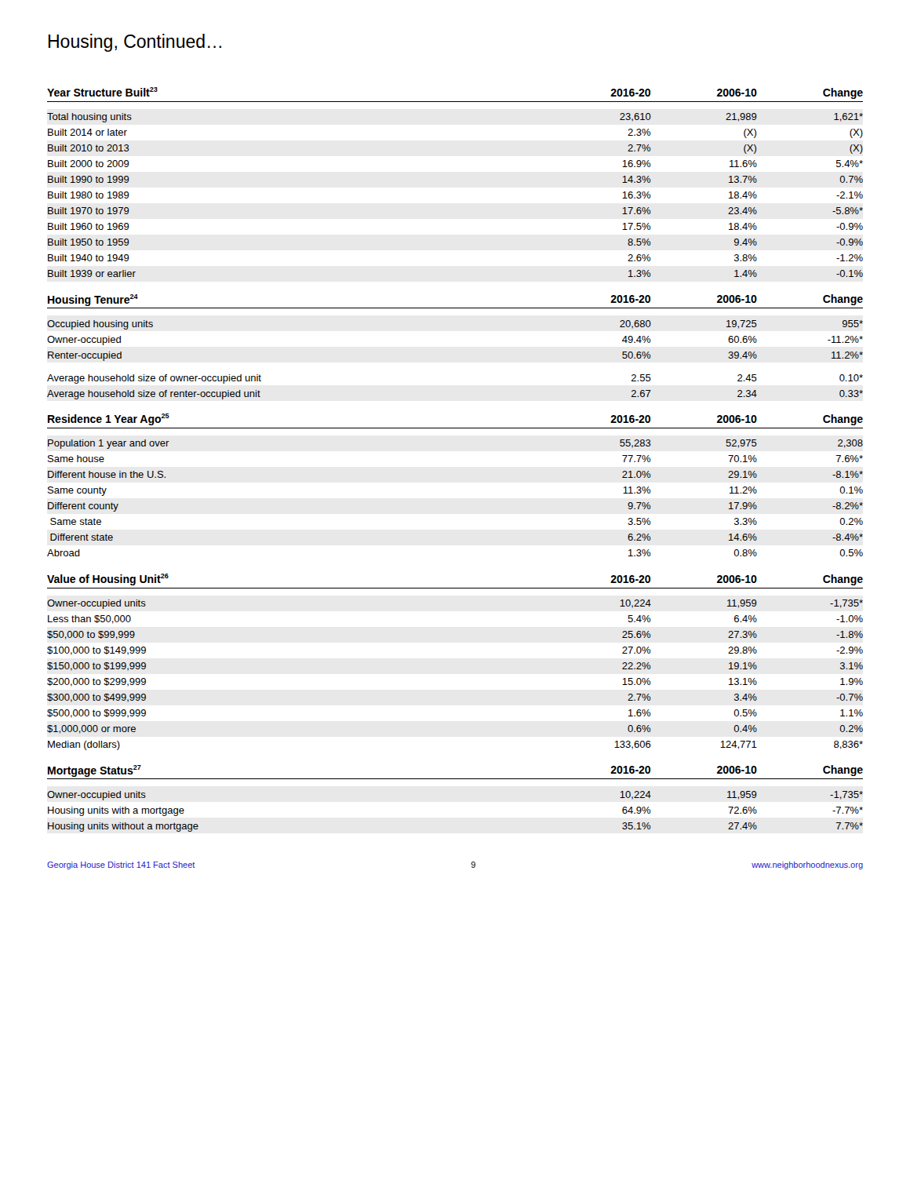Housing, Continued…
| Year Structure Built 23 | 2016-20 | 2006-10 | Change |
| --- | --- | --- | --- |
| Total housing units | 23,610 | 21,989 | 1,621* |
| Built 2014 or later | 2.3% | (X) | (X) |
| Built 2010 to 2013 | 2.7% | (X) | (X) |
| Built 2000 to 2009 | 16.9% | 11.6% | 5.4%* |
| Built 1990 to 1999 | 14.3% | 13.7% | 0.7% |
| Built 1980 to 1989 | 16.3% | 18.4% | -2.1% |
| Built 1970 to 1979 | 17.6% | 23.4% | -5.8%* |
| Built 1960 to 1969 | 17.5% | 18.4% | -0.9% |
| Built 1950 to 1959 | 8.5% | 9.4% | -0.9% |
| Built 1940 to 1949 | 2.6% | 3.8% | -1.2% |
| Built 1939 or earlier | 1.3% | 1.4% | -0.1% |
| Housing Tenure 24 | 2016-20 | 2006-10 | Change |
| --- | --- | --- | --- |
| Occupied housing units | 20,680 | 19,725 | 955* |
| Owner-occupied | 49.4% | 60.6% | -11.2%* |
| Renter-occupied | 50.6% | 39.4% | 11.2%* |
| Average household size of owner-occupied unit | 2.55 | 2.45 | 0.10* |
| Average household size of renter-occupied unit | 2.67 | 2.34 | 0.33* |
| Residence 1 Year Ago 25 | 2016-20 | 2006-10 | Change |
| --- | --- | --- | --- |
| Population 1 year and over | 55,283 | 52,975 | 2,308 |
| Same house | 77.7% | 70.1% | 7.6%* |
| Different house in the U.S. | 21.0% | 29.1% | -8.1%* |
| Same county | 11.3% | 11.2% | 0.1% |
| Different county | 9.7% | 17.9% | -8.2%* |
| Same state | 3.5% | 3.3% | 0.2% |
| Different state | 6.2% | 14.6% | -8.4%* |
| Abroad | 1.3% | 0.8% | 0.5% |
| Value of Housing Unit 26 | 2016-20 | 2006-10 | Change |
| --- | --- | --- | --- |
| Owner-occupied units | 10,224 | 11,959 | -1,735* |
| Less than $50,000 | 5.4% | 6.4% | -1.0% |
| $50,000 to $99,999 | 25.6% | 27.3% | -1.8% |
| $100,000 to $149,999 | 27.0% | 29.8% | -2.9% |
| $150,000 to $199,999 | 22.2% | 19.1% | 3.1% |
| $200,000 to $299,999 | 15.0% | 13.1% | 1.9% |
| $300,000 to $499,999 | 2.7% | 3.4% | -0.7% |
| $500,000 to $999,999 | 1.6% | 0.5% | 1.1% |
| $1,000,000 or more | 0.6% | 0.4% | 0.2% |
| Median (dollars) | 133,606 | 124,771 | 8,836* |
| Mortgage Status 27 | 2016-20 | 2006-10 | Change |
| --- | --- | --- | --- |
| Owner-occupied units | 10,224 | 11,959 | -1,735* |
| Housing units with a mortgage | 64.9% | 72.6% | -7.7%* |
| Housing units without a mortgage | 35.1% | 27.4% | 7.7%* |
Georgia House District 141 Fact Sheet 9 www.neighborhoodnexus.org